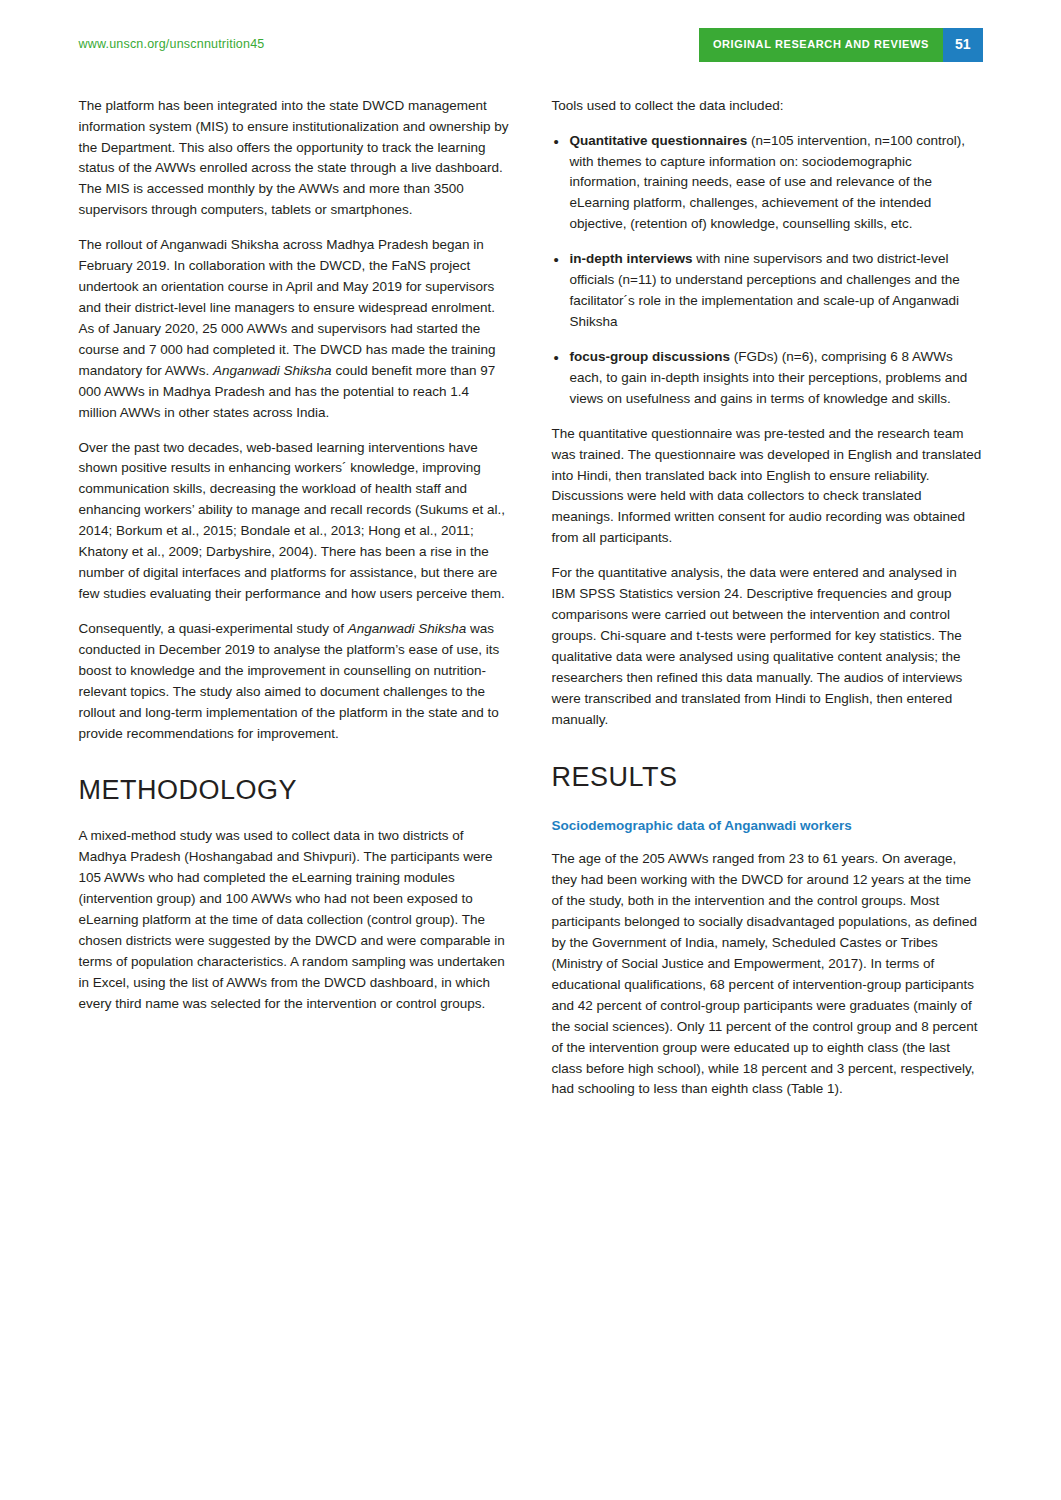www.unscn.org/unscnnutrition45
Original research and reviews
51
The platform has been integrated into the state DWCD management information system (MIS) to ensure institutionalization and ownership by the Department. This also offers the opportunity to track the learning status of the AWWs enrolled across the state through a live dashboard. The MIS is accessed monthly by the AWWs and more than 3500 supervisors through computers, tablets or smartphones.
The rollout of Anganwadi Shiksha across Madhya Pradesh began in February 2019. In collaboration with the DWCD, the FaNS project undertook an orientation course in April and May 2019 for supervisors and their district-level line managers to ensure widespread enrolment. As of January 2020, 25 000 AWWs and supervisors had started the course and 7 000 had completed it. The DWCD has made the training mandatory for AWWs. Anganwadi Shiksha could benefit more than 97 000 AWWs in Madhya Pradesh and has the potential to reach 1.4 million AWWs in other states across India.
Over the past two decades, web-based learning interventions have shown positive results in enhancing workers´ knowledge, improving communication skills, decreasing the workload of health staff and enhancing workers’ ability to manage and recall records (Sukums et al., 2014; Borkum et al., 2015; Bondale et al., 2013; Hong et al., 2011; Khatony et al., 2009; Darbyshire, 2004). There has been a rise in the number of digital interfaces and platforms for assistance, but there are few studies evaluating their performance and how users perceive them.
Consequently, a quasi-experimental study of Anganwadi Shiksha was conducted in December 2019 to analyse the platform’s ease of use, its boost to knowledge and the improvement in counselling on nutrition-relevant topics. The study also aimed to document challenges to the rollout and long-term implementation of the platform in the state and to provide recommendations for improvement.
Methodology
A mixed-method study was used to collect data in two districts of Madhya Pradesh (Hoshangabad and Shivpuri). The participants were 105 AWWs who had completed the eLearning training modules (intervention group) and 100 AWWs who had not been exposed to eLearning platform at the time of data collection (control group). The chosen districts were suggested by the DWCD and were comparable in terms of population characteristics. A random sampling was undertaken in Excel, using the list of AWWs from the DWCD dashboard, in which every third name was selected for the intervention or control groups.
Tools used to collect the data included:
Quantitative questionnaires (n=105 intervention, n=100 control), with themes to capture information on: sociodemographic information, training needs, ease of use and relevance of the eLearning platform, challenges, achievement of the intended objective, (retention of) knowledge, counselling skills, etc.
in-depth interviews with nine supervisors and two district-level officials (n=11) to understand perceptions and challenges and the facilitator´s role in the implementation and scale-up of Anganwadi Shiksha
focus-group discussions (FGDs) (n=6), comprising 6 8 AWWs each, to gain in-depth insights into their perceptions, problems and views on usefulness and gains in terms of knowledge and skills.
The quantitative questionnaire was pre-tested and the research team was trained. The questionnaire was developed in English and translated into Hindi, then translated back into English to ensure reliability. Discussions were held with data collectors to check translated meanings. Informed written consent for audio recording was obtained from all participants.
For the quantitative analysis, the data were entered and analysed in IBM SPSS Statistics version 24. Descriptive frequencies and group comparisons were carried out between the intervention and control groups. Chi-square and t-tests were performed for key statistics. The qualitative data were analysed using qualitative content analysis; the researchers then refined this data manually. The audios of interviews were transcribed and translated from Hindi to English, then entered manually.
Results
Sociodemographic data of Anganwadi workers
The age of the 205 AWWs ranged from 23 to 61 years. On average, they had been working with the DWCD for around 12 years at the time of the study, both in the intervention and the control groups. Most participants belonged to socially disadvantaged populations, as defined by the Government of India, namely, Scheduled Castes or Tribes (Ministry of Social Justice and Empowerment, 2017). In terms of educational qualifications, 68 percent of intervention-group participants and 42 percent of control-group participants were graduates (mainly of the social sciences). Only 11 percent of the control group and 8 percent of the intervention group were educated up to eighth class (the last class before high school), while 18 percent and 3 percent, respectively, had schooling to less than eighth class (Table 1).